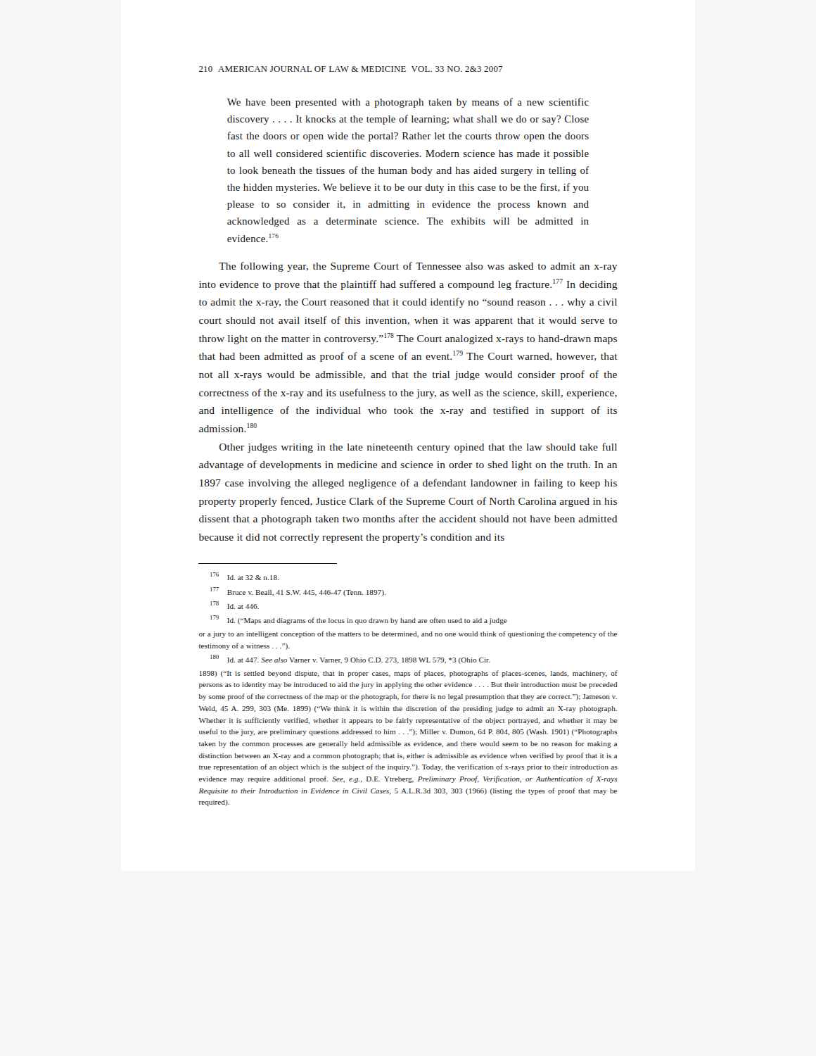210 AMERICAN JOURNAL OF LAW & MEDICINE VOL. 33 NO. 2&3 2007
We have been presented with a photograph taken by means of a new scientific discovery . . . . It knocks at the temple of learning; what shall we do or say? Close fast the doors or open wide the portal? Rather let the courts throw open the doors to all well considered scientific discoveries. Modern science has made it possible to look beneath the tissues of the human body and has aided surgery in telling of the hidden mysteries. We believe it to be our duty in this case to be the first, if you please to so consider it, in admitting in evidence the process known and acknowledged as a determinate science. The exhibits will be admitted in evidence.176
The following year, the Supreme Court of Tennessee also was asked to admit an x-ray into evidence to prove that the plaintiff had suffered a compound leg fracture.177 In deciding to admit the x-ray, the Court reasoned that it could identify no “sound reason . . . why a civil court should not avail itself of this invention, when it was apparent that it would serve to throw light on the matter in controversy.”178 The Court analogized x-rays to hand-drawn maps that had been admitted as proof of a scene of an event.179 The Court warned, however, that not all x-rays would be admissible, and that the trial judge would consider proof of the correctness of the x-ray and its usefulness to the jury, as well as the science, skill, experience, and intelligence of the individual who took the x-ray and testified in support of its admission.180
Other judges writing in the late nineteenth century opined that the law should take full advantage of developments in medicine and science in order to shed light on the truth. In an 1897 case involving the alleged negligence of a defendant landowner in failing to keep his property properly fenced, Justice Clark of the Supreme Court of North Carolina argued in his dissent that a photograph taken two months after the accident should not have been admitted because it did not correctly represent the property’s condition and its
176 Id. at 32 & n.18.
177 Bruce v. Beall, 41 S.W. 445, 446-47 (Tenn. 1897).
178 Id. at 446.
179 Id. (“Maps and diagrams of the locus in quo drawn by hand are often used to aid a judge
or a jury to an intelligent conception of the matters to be determined, and no one would think of questioning the competency of the testimony of a witness . . .”).
180 Id. at 447. See also Varner v. Varner, 9 Ohio C.D. 273, 1898 WL 579, *3 (Ohio Cir.
1898) (“It is settled beyond dispute, that in proper cases, maps of places, photographs of places-scenes, lands, machinery, of persons as to identity may be introduced to aid the jury in applying the other evidence . . . . But their introduction must be preceded by some proof of the correctness of the map or the photograph, for there is no legal presumption that they are correct.”); Jameson v. Weld, 45 A. 299, 303 (Me. 1899) (“We think it is within the discretion of the presiding judge to admit an X-ray photograph. Whether it is sufficiently verified, whether it appears to be fairly representative of the object portrayed, and whether it may be useful to the jury, are preliminary questions addressed to him . . .”); Miller v. Dumon, 64 P. 804, 805 (Wash. 1901) (“Photographs taken by the common processes are generally held admissible as evidence, and there would seem to be no reason for making a distinction between an X-ray and a common photograph; that is, either is admissible as evidence when verified by proof that it is a true representation of an object which is the subject of the inquiry.”). Today, the verification of x-rays prior to their introduction as evidence may require additional proof. See, e.g., D.E. Ytreberg, Preliminary Proof, Verification, or Authentication of X-rays Requisite to their Introduction in Evidence in Civil Cases, 5 A.L.R.3d 303, 303 (1966) (listing the types of proof that may be required).